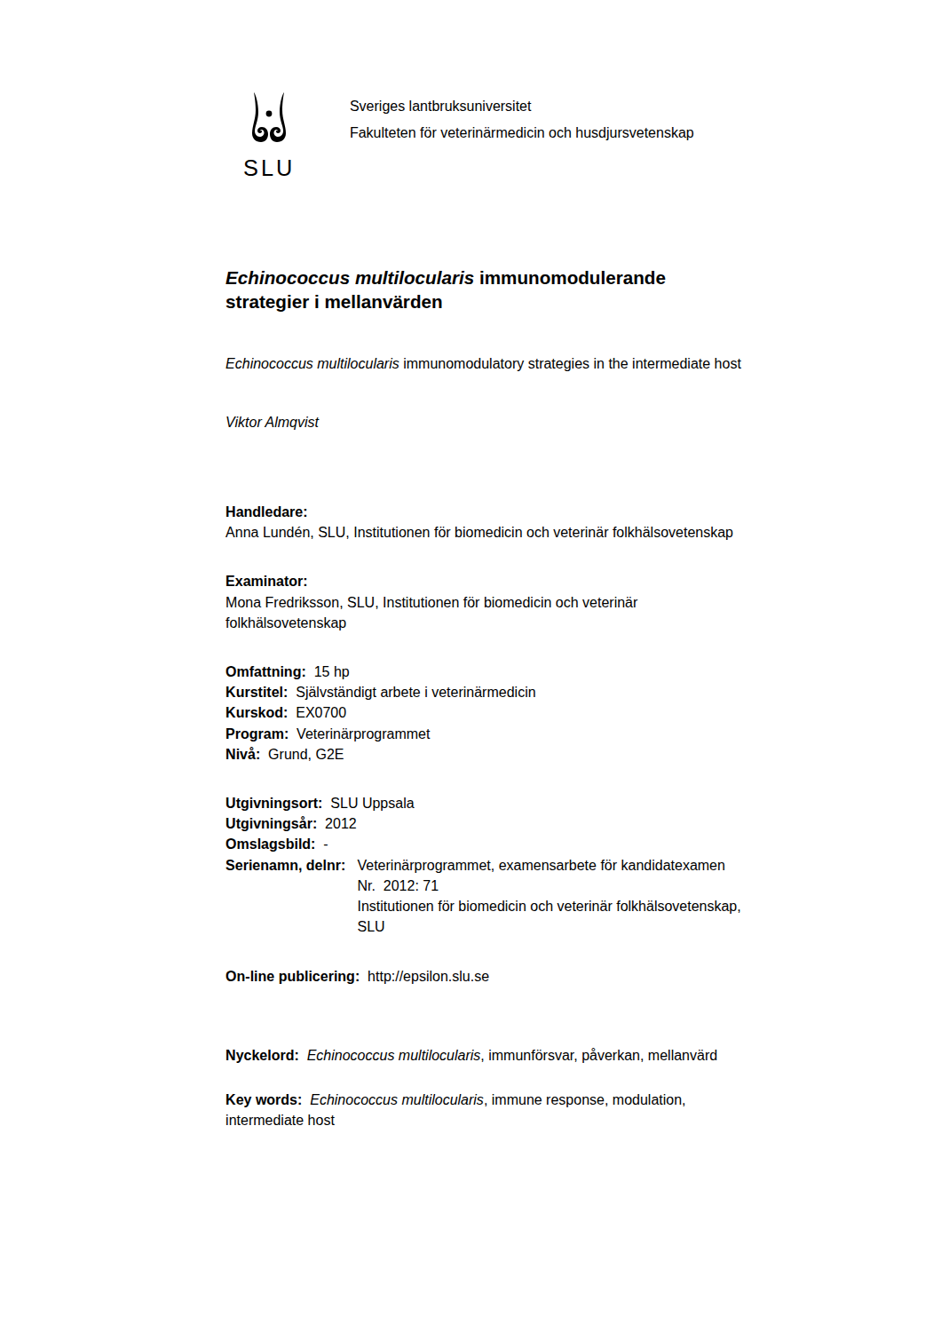SLU
Sveriges lantbruksuniversitet
Fakulteten för veterinärmedicin och husdjursvetenskap
Echinococcus multilocularis immunomodulerande strategier i mellanvärden
Echinococcus multilocularis immunomodulatory strategies in the intermediate host
Viktor Almqvist
Handledare:
Anna Lundén, SLU, Institutionen för biomedicin och veterinär folkhälsovetenskap
Examinator:
Mona Fredriksson, SLU, Institutionen för biomedicin och veterinär folkhälsovetenskap
Omfattning: 15 hp
Kurstitel: Självständigt arbete i veterinärmedicin
Kurskod: EX0700
Program: Veterinärprogrammet
Nivå: Grund, G2E
Utgivningsort: SLU Uppsala
Utgivningsår: 2012
Omslagsbild: -
Serienamn, delnr:
Veterinärprogrammet, examensarbete för kandidatexamen Nr. 2012: 71
Institutionen för biomedicin och veterinär folkhälsovetenskap, SLU
On-line publicering: http://epsilon.slu.se
Nyckelord: Echinococcus multilocularis, immunförsvar, påverkan, mellanvärd
Key words: Echinococcus multilocularis, immune response, modulation, intermediate host